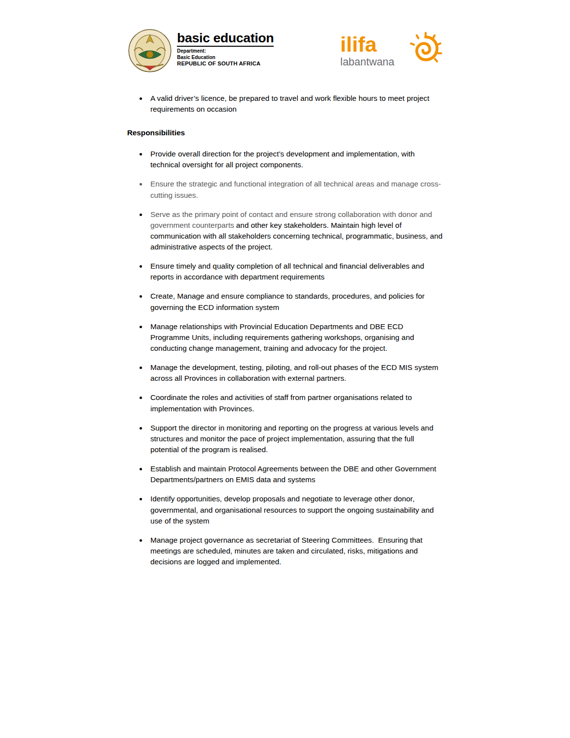basic education
Department:
Basic Education
REPUBLIC OF SOUTH AFRICA
ilifa labantwana
A valid driver’s licence, be prepared to travel and work flexible hours to meet project requirements on occasion
Responsibilities
Provide overall direction for the project’s development and implementation, with technical oversight for all project components.
Ensure the strategic and functional integration of all technical areas and manage cross-cutting issues.
Serve as the primary point of contact and ensure strong collaboration with donor and government counterparts and other key stakeholders. Maintain high level of communication with all stakeholders concerning technical, programmatic, business, and administrative aspects of the project.
Ensure timely and quality completion of all technical and financial deliverables and reports in accordance with department requirements
Create, Manage and ensure compliance to standards, procedures, and policies for governing the ECD information system
Manage relationships with Provincial Education Departments and DBE ECD Programme Units, including requirements gathering workshops, organising and conducting change management, training and advocacy for the project.
Manage the development, testing, piloting, and roll-out phases of the ECD MIS system across all Provinces in collaboration with external partners.
Coordinate the roles and activities of staff from partner organisations related to implementation with Provinces.
Support the director in monitoring and reporting on the progress at various levels and structures and monitor the pace of project implementation, assuring that the full potential of the program is realised.
Establish and maintain Protocol Agreements between the DBE and other Government Departments/partners on EMIS data and systems
Identify opportunities, develop proposals and negotiate to leverage other donor, governmental, and organisational resources to support the ongoing sustainability and use of the system
Manage project governance as secretariat of Steering Committees. Ensuring that meetings are scheduled, minutes are taken and circulated, risks, mitigations and decisions are logged and implemented.